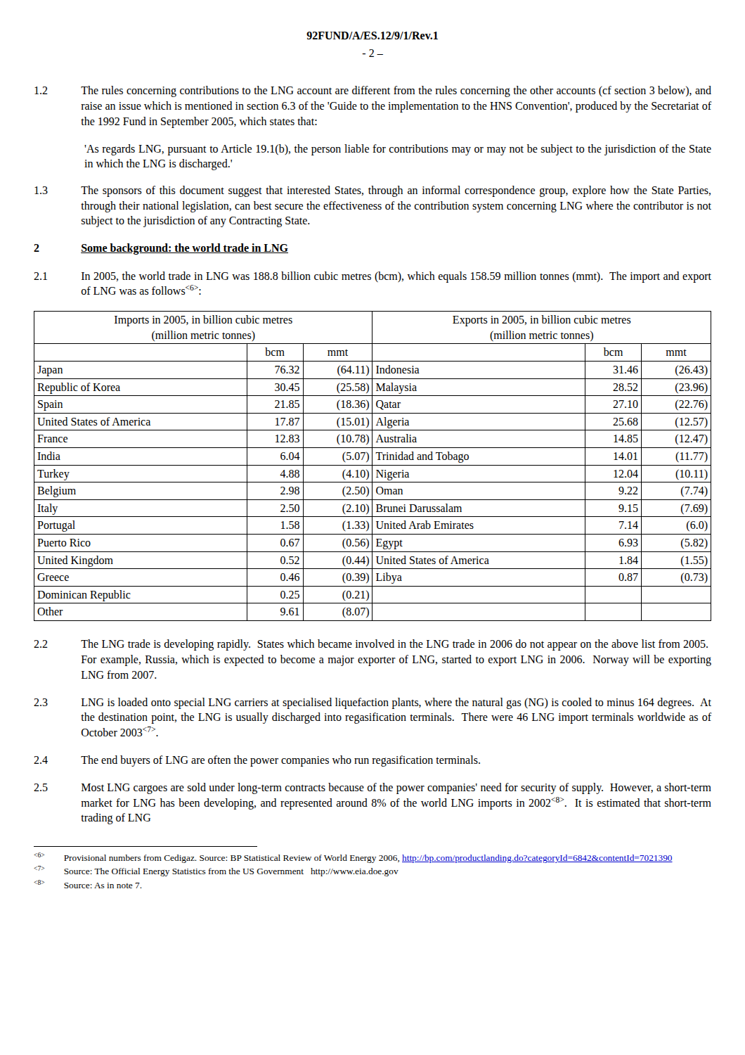92FUND/A/ES.12/9/1/Rev.1
- 2 –
1.2
The rules concerning contributions to the LNG account are different from the rules concerning the other accounts (cf section 3 below), and raise an issue which is mentioned in section 6.3 of the 'Guide to the implementation to the HNS Convention', produced by the Secretariat of the 1992 Fund in September 2005, which states that:
'As regards LNG, pursuant to Article 19.1(b), the person liable for contributions may or may not be subject to the jurisdiction of the State in which the LNG is discharged.'
1.3
The sponsors of this document suggest that interested States, through an informal correspondence group, explore how the State Parties, through their national legislation, can best secure the effectiveness of the contribution system concerning LNG where the contributor is not subject to the jurisdiction of any Contracting State.
2
Some background: the world trade in LNG
2.1
In 2005, the world trade in LNG was 188.8 billion cubic metres (bcm), which equals 158.59 million tonnes (mmt). The import and export of LNG was as follows<6>:
| Imports in 2005, in billion cubic metres (million metric tonnes) | Exports in 2005, in billion cubic metres (million metric tonnes) |
| --- | --- |
| | bcm | mmt | | bcm | mmt |
| Japan | 76.32 | (64.11) | Indonesia | 31.46 | (26.43) |
| Republic of Korea | 30.45 | (25.58) | Malaysia | 28.52 | (23.96) |
| Spain | 21.85 | (18.36) | Qatar | 27.10 | (22.76) |
| United States of America | 17.87 | (15.01) | Algeria | 25.68 | (12.57) |
| France | 12.83 | (10.78) | Australia | 14.85 | (12.47) |
| India | 6.04 | (5.07) | Trinidad and Tobago | 14.01 | (11.77) |
| Turkey | 4.88 | (4.10) | Nigeria | 12.04 | (10.11) |
| Belgium | 2.98 | (2.50) | Oman | 9.22 | (7.74) |
| Italy | 2.50 | (2.10) | Brunei Darussalam | 9.15 | (7.69) |
| Portugal | 1.58 | (1.33) | United Arab Emirates | 7.14 | (6.0) |
| Puerto Rico | 0.67 | (0.56) | Egypt | 6.93 | (5.82) |
| United Kingdom | 0.52 | (0.44) | United States of America | 1.84 | (1.55) |
| Greece | 0.46 | (0.39) | Libya | 0.87 | (0.73) |
| Dominican Republic | 0.25 | (0.21) | | | |
| Other | 9.61 | (8.07) | | | |
2.2
The LNG trade is developing rapidly. States which became involved in the LNG trade in 2006 do not appear on the above list from 2005. For example, Russia, which is expected to become a major exporter of LNG, started to export LNG in 2006. Norway will be exporting LNG from 2007.
2.3
LNG is loaded onto special LNG carriers at specialised liquefaction plants, where the natural gas (NG) is cooled to minus 164 degrees. At the destination point, the LNG is usually discharged into regasification terminals. There were 46 LNG import terminals worldwide as of October 2003<7>.
2.4
The end buyers of LNG are often the power companies who run regasification terminals.
2.5
Most LNG cargoes are sold under long-term contracts because of the power companies' need for security of supply. However, a short-term market for LNG has been developing, and represented around 8% of the world LNG imports in 2002<8>. It is estimated that short-term trading of LNG
<6>
Provisional numbers from Cedigaz. Source: BP Statistical Review of World Energy 2006, http://bp.com/productlanding.do?categoryId=6842&contentId=7021390
<7>
Source: The Official Energy Statistics from the US Government http://www.eia.doe.gov
<8>
Source: As in note 7.